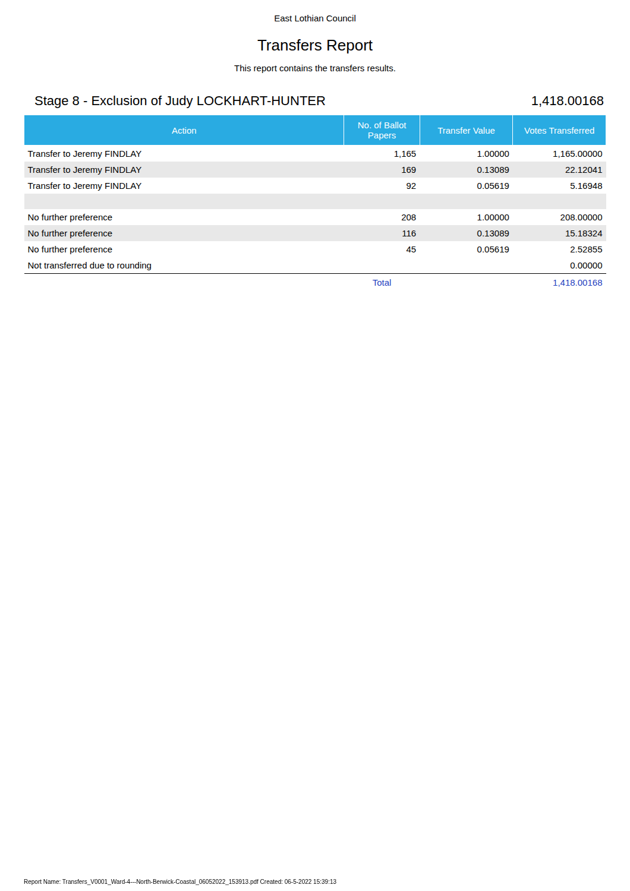East Lothian Council
Transfers Report
This report contains the transfers results.
Stage 8 - Exclusion of Judy LOCKHART-HUNTER
1,418.00168
| Action | No. of Ballot Papers | Transfer Value | Votes Transferred |
| --- | --- | --- | --- |
| Transfer to Jeremy FINDLAY | 1,165 | 1.00000 | 1,165.00000 |
| Transfer to Jeremy FINDLAY | 169 | 0.13089 | 22.12041 |
| Transfer to Jeremy FINDLAY | 92 | 0.05619 | 5.16948 |
| No further preference | 208 | 1.00000 | 208.00000 |
| No further preference | 116 | 0.13089 | 15.18324 |
| No further preference | 45 | 0.05619 | 2.52855 |
| Not transferred due to rounding | | | 0.00000 |
| | Total | | 1,418.00168 |
Report Name: Transfers_V0001_Ward-4---North-Berwick-Coastal_06052022_153913.pdf Created: 06-5-2022 15:39:13